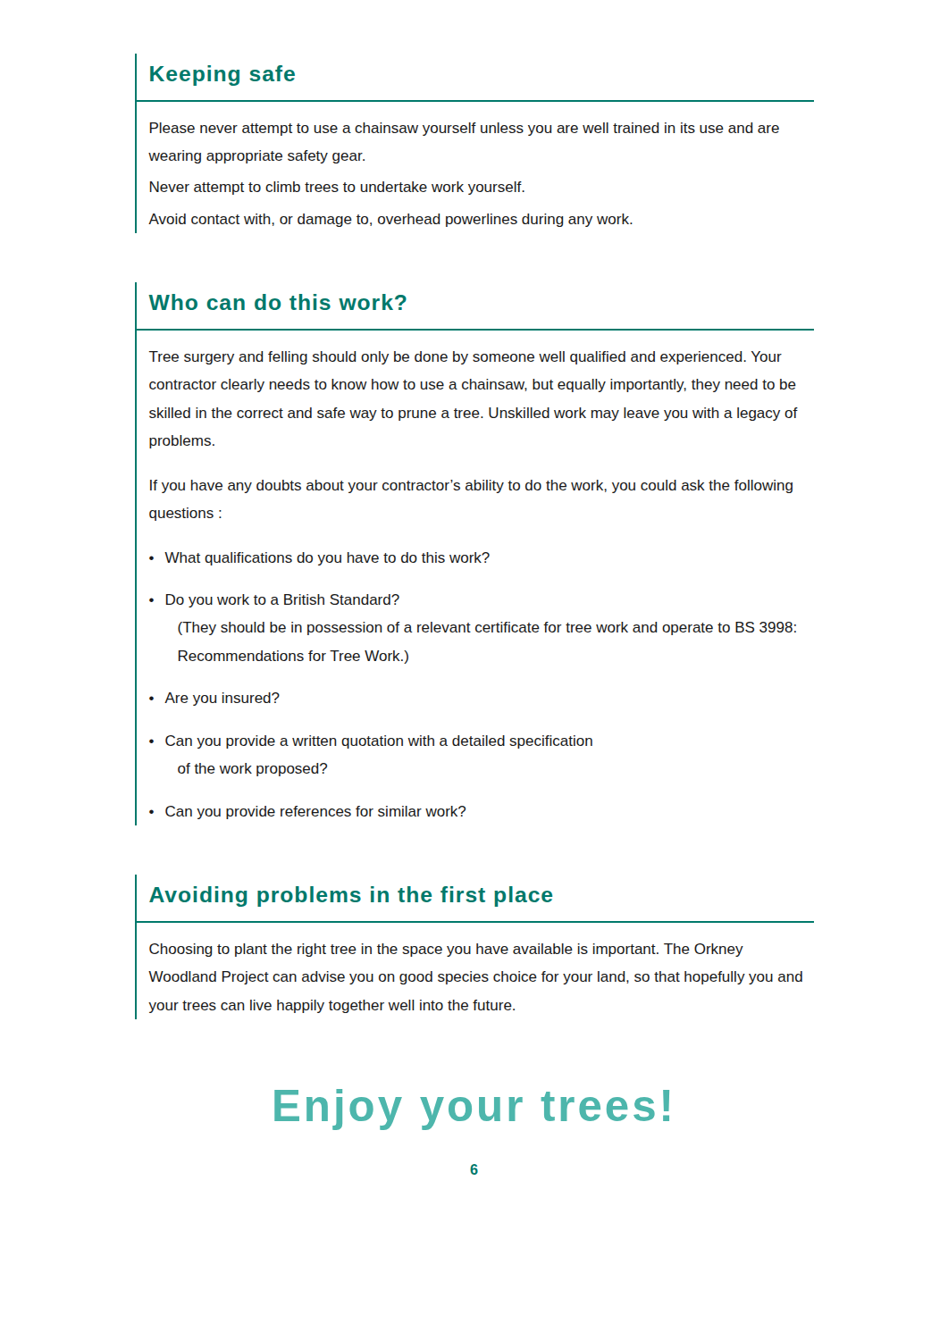Keeping safe
Please never attempt to use a chainsaw yourself unless you are well trained in its use and are wearing appropriate safety gear.
Never attempt to climb trees to undertake work yourself.
Avoid contact with, or damage to, overhead powerlines during any work.
Who can do this work?
Tree surgery and felling should only be done by someone well qualified and experienced. Your contractor clearly needs to know how to use a chainsaw, but equally importantly, they need to be skilled in the correct and safe way to prune a tree. Unskilled work may leave you with a legacy of problems.
If you have any doubts about your contractor’s ability to do the work, you could ask the following questions :
What qualifications do you have to do this work?
Do you work to a British Standard? (They should be in possession of a relevant certificate for tree work and operate to BS 3998: Recommendations for Tree Work.)
Are you insured?
Can you provide a written quotation with a detailed specification of the work proposed?
Can you provide references for similar work?
Avoiding problems in the first place
Choosing to plant the right tree in the space you have available is important. The Orkney Woodland Project can advise you on good species choice for your land, so that hopefully you and your trees can live happily together well into the future.
Enjoy your trees!
6